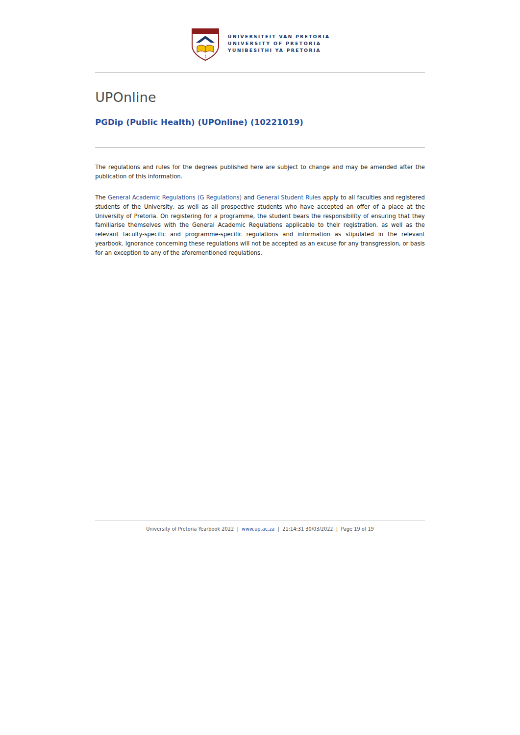Universiteit van Pretoria
University of Pretoria
Yunibesithi ya Pretoria
UPOnline
PGDip (Public Health) (UPOnline) (10221019)
The regulations and rules for the degrees published here are subject to change and may be amended after the publication of this information.
The General Academic Regulations (G Regulations) and General Student Rules apply to all faculties and registered students of the University, as well as all prospective students who have accepted an offer of a place at the University of Pretoria. On registering for a programme, the student bears the responsibility of ensuring that they familiarise themselves with the General Academic Regulations applicable to their registration, as well as the relevant faculty-specific and programme-specific regulations and information as stipulated in the relevant yearbook. Ignorance concerning these regulations will not be accepted as an excuse for any transgression, or basis for an exception to any of the aforementioned regulations.
University of Pretoria Yearbook 2022 | www.up.ac.za | 21:14:31 30/03/2022 | Page 19 of 19